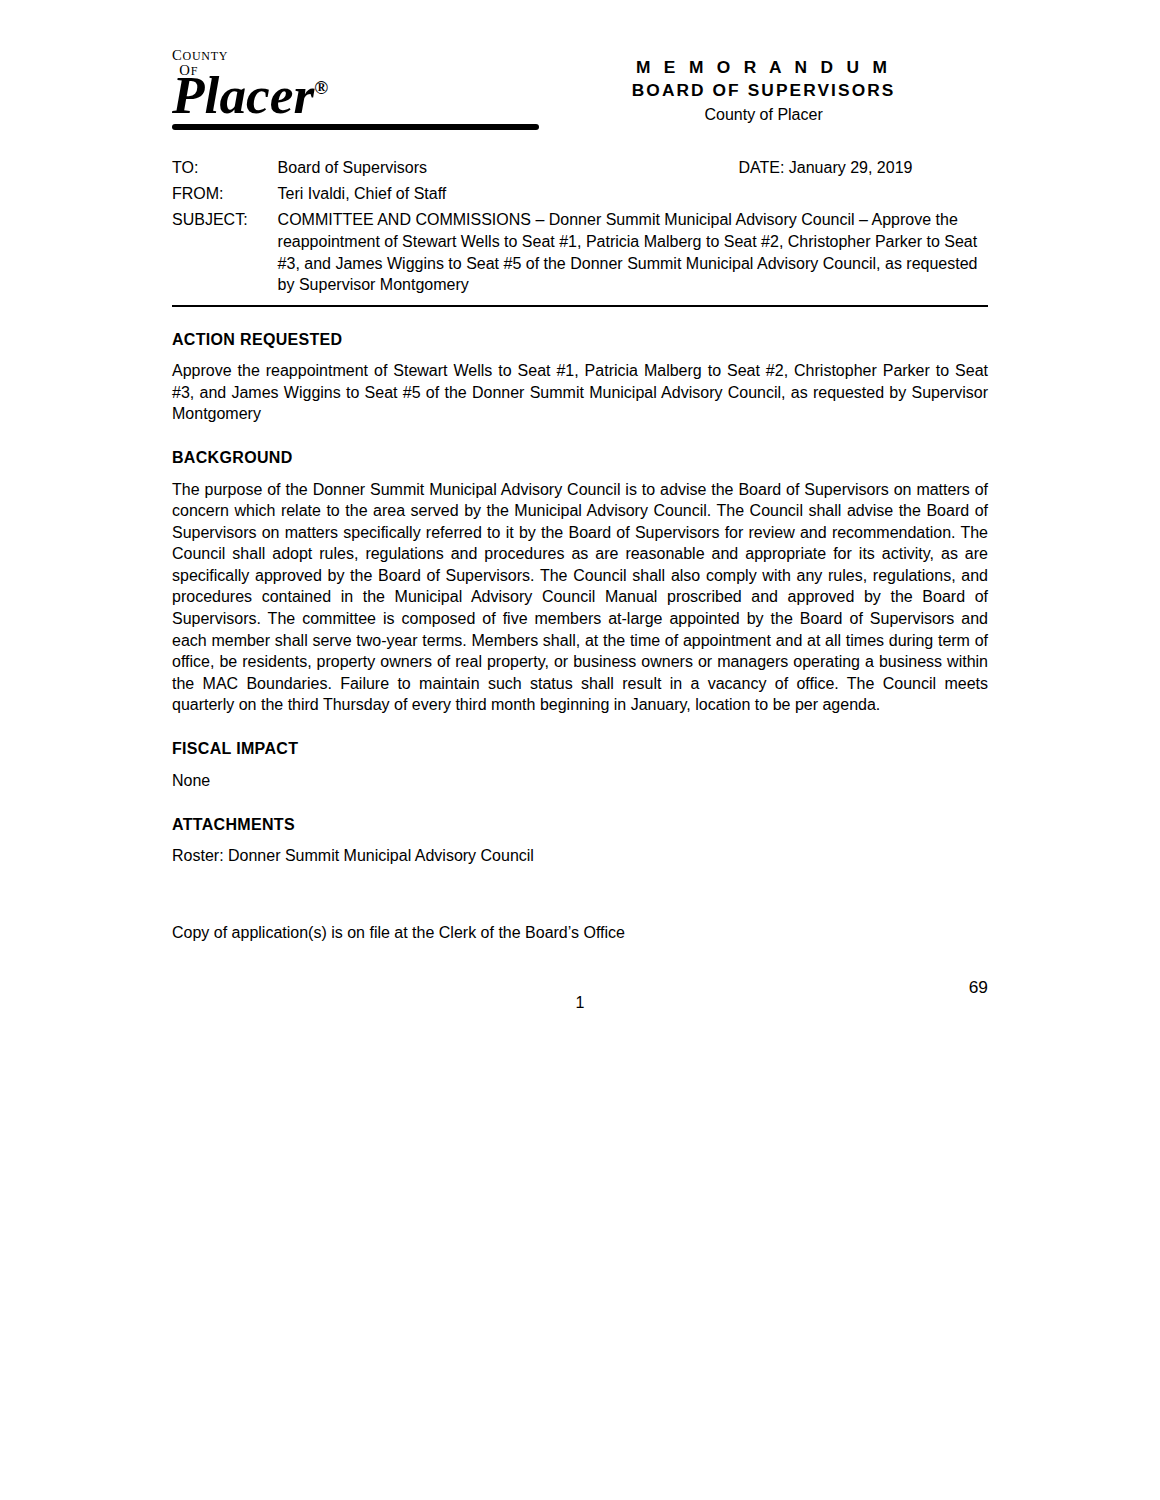COUNTY OF Placer®
M E M O R A N D U M
BOARD OF SUPERVISORS
County of Placer
| TO: | Board of Supervisors | DATE: January 29, 2019 |
| FROM: | Teri Ivaldi, Chief of Staff |
| SUBJECT: | COMMITTEE AND COMMISSIONS – Donner Summit Municipal Advisory Council – Approve the reappointment of Stewart Wells to Seat #1, Patricia Malberg to Seat #2, Christopher Parker to Seat #3, and James Wiggins to Seat #5 of the Donner Summit Municipal Advisory Council, as requested by Supervisor Montgomery |
ACTION REQUESTED
Approve the reappointment of Stewart Wells to Seat #1, Patricia Malberg to Seat #2, Christopher Parker to Seat #3, and James Wiggins to Seat #5 of the Donner Summit Municipal Advisory Council, as requested by Supervisor Montgomery
BACKGROUND
The purpose of the Donner Summit Municipal Advisory Council is to advise the Board of Supervisors on matters of concern which relate to the area served by the Municipal Advisory Council. The Council shall advise the Board of Supervisors on matters specifically referred to it by the Board of Supervisors for review and recommendation. The Council shall adopt rules, regulations and procedures as are reasonable and appropriate for its activity, as are specifically approved by the Board of Supervisors. The Council shall also comply with any rules, regulations, and procedures contained in the Municipal Advisory Council Manual proscribed and approved by the Board of Supervisors. The committee is composed of five members at-large appointed by the Board of Supervisors and each member shall serve two-year terms. Members shall, at the time of appointment and at all times during term of office, be residents, property owners of real property, or business owners or managers operating a business within the MAC Boundaries. Failure to maintain such status shall result in a vacancy of office. The Council meets quarterly on the third Thursday of every third month beginning in January, location to be per agenda.
FISCAL IMPACT
None
ATTACHMENTS
Roster: Donner Summit Municipal Advisory Council
Copy of application(s) is on file at the Clerk of the Board’s Office
1 69